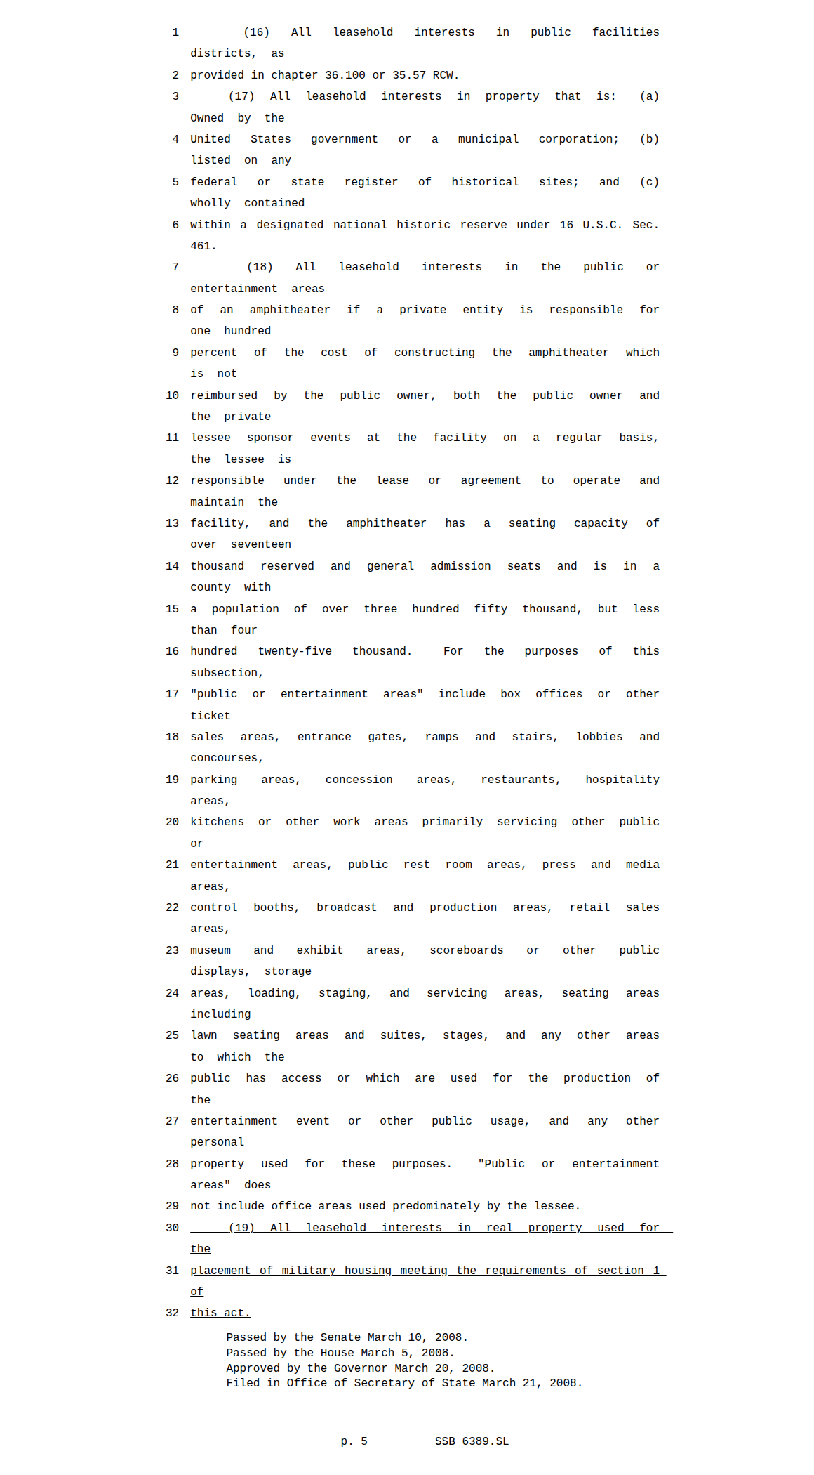(16) All leasehold interests in public facilities districts, as
provided in chapter 36.100 or 35.57 RCW.
(17) All leasehold interests in property that is: (a) Owned by the
United States government or a municipal corporation; (b) listed on any
federal or state register of historical sites; and (c) wholly contained
within a designated national historic reserve under 16 U.S.C. Sec. 461.
(18) All leasehold interests in the public or entertainment areas
of an amphitheater if a private entity is responsible for one hundred
percent of the cost of constructing the amphitheater which is not
reimbursed by the public owner, both the public owner and the private
lessee sponsor events at the facility on a regular basis, the lessee is
responsible under the lease or agreement to operate and maintain the
facility, and the amphitheater has a seating capacity of over seventeen
thousand reserved and general admission seats and is in a county with
a population of over three hundred fifty thousand, but less than four
hundred twenty-five thousand. For the purposes of this subsection,
"public or entertainment areas" include box offices or other ticket
sales areas, entrance gates, ramps and stairs, lobbies and concourses,
parking areas, concession areas, restaurants, hospitality areas,
kitchens or other work areas primarily servicing other public or
entertainment areas, public rest room areas, press and media areas,
control booths, broadcast and production areas, retail sales areas,
museum and exhibit areas, scoreboards or other public displays, storage
areas, loading, staging, and servicing areas, seating areas including
lawn seating areas and suites, stages, and any other areas to which the
public has access or which are used for the production of the
entertainment event or other public usage, and any other personal
property used for these purposes. "Public or entertainment areas" does
not include office areas used predominately by the lessee.
(19) All leasehold interests in real property used for the
placement of military housing meeting the requirements of section 1 of
this act.
Passed by the Senate March 10, 2008. Passed by the House March 5, 2008. Approved by the Governor March 20, 2008. Filed in Office of Secretary of State March 21, 2008.
p. 5 SSB 6389.SL